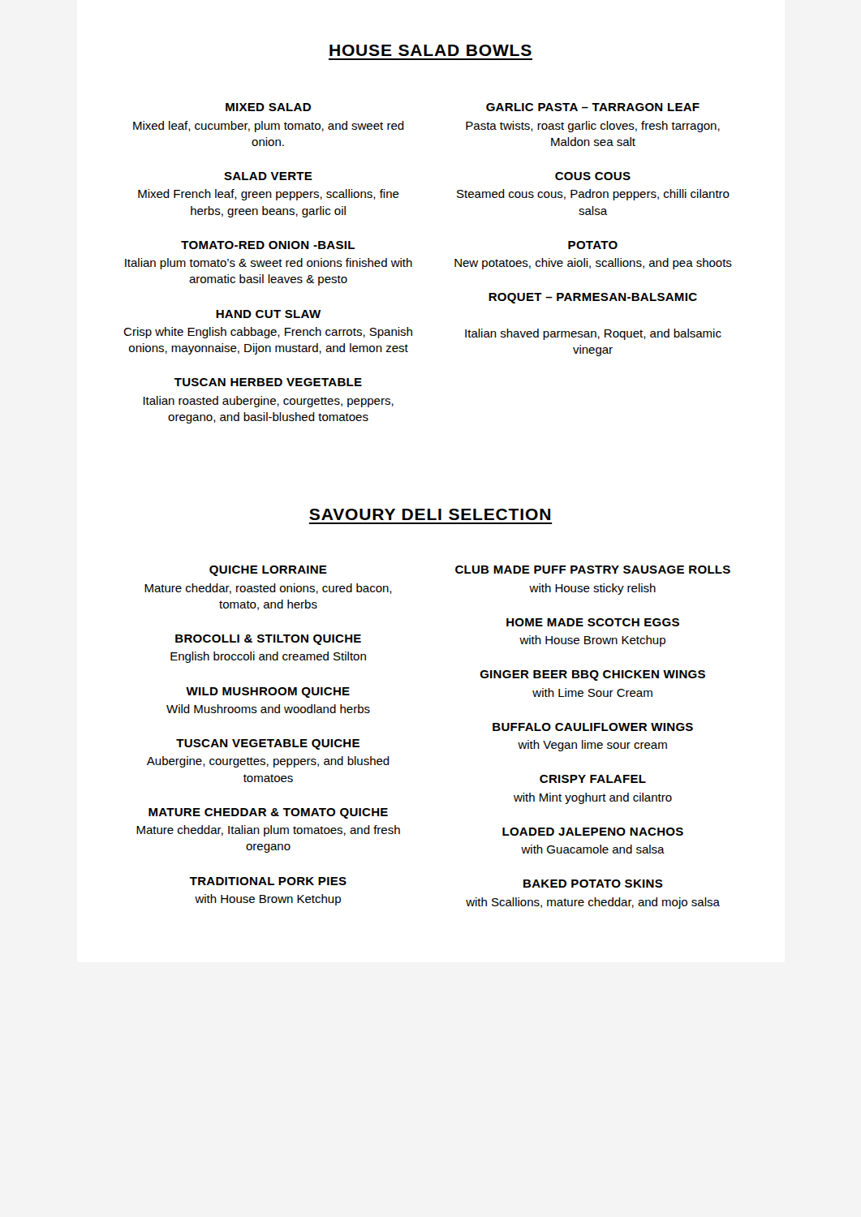HOUSE SALAD BOWLS
MIXED SALAD
Mixed leaf, cucumber, plum tomato, and sweet red onion.
SALAD VERTE
Mixed French leaf, green peppers, scallions, fine herbs, green beans, garlic oil
TOMATO-RED ONION -BASIL
Italian plum tomato’s & sweet red onions finished with aromatic basil leaves & pesto
HAND CUT SLAW
Crisp white English cabbage, French carrots, Spanish onions, mayonnaise, Dijon mustard, and lemon zest
TUSCAN HERBED VEGETABLE
Italian roasted aubergine, courgettes, peppers, oregano, and basil-blushed tomatoes
GARLIC PASTA – TARRAGON LEAF
Pasta twists, roast garlic cloves, fresh tarragon, Maldon sea salt
COUS COUS
Steamed cous cous, Padron peppers, chilli cilantro salsa
POTATO
New potatoes, chive aioli, scallions, and pea shoots
ROQUET – PARMESAN-BALSAMIC
Italian shaved parmesan, Roquet, and balsamic vinegar
SAVOURY DELI SELECTION
QUICHE LORRAINE
Mature cheddar, roasted onions, cured bacon, tomato, and herbs
BROCOLLI & STILTON QUICHE
English broccoli and creamed Stilton
WILD MUSHROOM QUICHE
Wild Mushrooms and woodland herbs
TUSCAN VEGETABLE QUICHE
Aubergine, courgettes, peppers, and blushed tomatoes
MATURE CHEDDAR & TOMATO QUICHE
Mature cheddar, Italian plum tomatoes, and fresh oregano
TRADITIONAL PORK PIES
with House Brown Ketchup
CLUB MADE PUFF PASTRY SAUSAGE ROLLS
with House sticky relish
HOME MADE SCOTCH EGGS
with House Brown Ketchup
GINGER BEER BBQ CHICKEN WINGS
with Lime Sour Cream
BUFFALO CAULIFLOWER WINGS
with Vegan lime sour cream
CRISPY FALAFEL
with Mint yoghurt and cilantro
LOADED JALEPENO NACHOS
with Guacamole and salsa
BAKED POTATO SKINS
with Scallions, mature cheddar, and mojo salsa